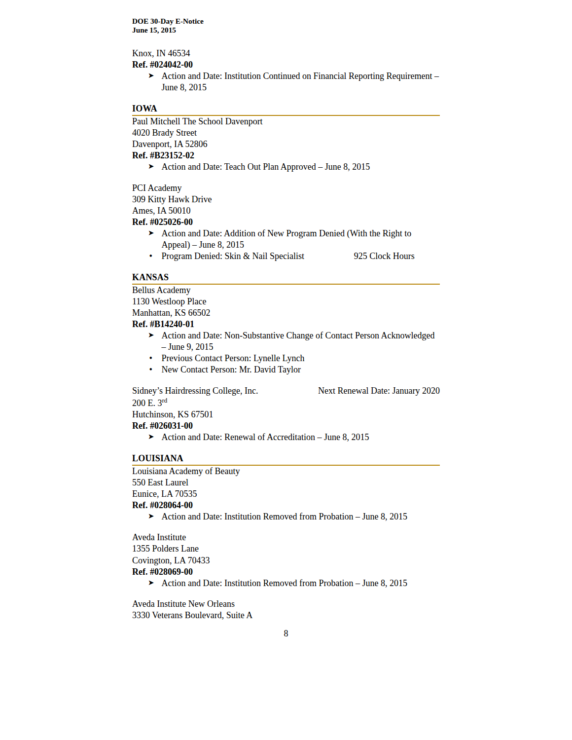DOE 30-Day E-Notice
June 15, 2015
Knox, IN 46534
Ref. #024042-00
Action and Date: Institution Continued on Financial Reporting Requirement – June 8, 2015
IOWA
Paul Mitchell The School Davenport
4020 Brady Street
Davenport, IA 52806
Ref. #B23152-02
Action and Date: Teach Out Plan Approved – June 8, 2015
PCI Academy
309 Kitty Hawk Drive
Ames, IA 50010
Ref. #025026-00
Action and Date: Addition of New Program Denied (With the Right to Appeal) – June 8, 2015
Program Denied: Skin & Nail Specialist 925 Clock Hours
KANSAS
Bellus Academy
1130 Westloop Place
Manhattan, KS 66502
Ref. #B14240-01
Action and Date: Non-Substantive Change of Contact Person Acknowledged – June 9, 2015
Previous Contact Person: Lynelle Lynch
New Contact Person: Mr. David Taylor
Sidney’s Hairdressing College, Inc. Next Renewal Date: January 2020
200 E. 3rd
Hutchinson, KS 67501
Ref. #026031-00
Action and Date: Renewal of Accreditation – June 8, 2015
LOUISIANA
Louisiana Academy of Beauty
550 East Laurel
Eunice, LA 70535
Ref. #028064-00
Action and Date: Institution Removed from Probation – June 8, 2015
Aveda Institute
1355 Polders Lane
Covington, LA 70433
Ref. #028069-00
Action and Date: Institution Removed from Probation – June 8, 2015
Aveda Institute New Orleans
3330 Veterans Boulevard, Suite A
8